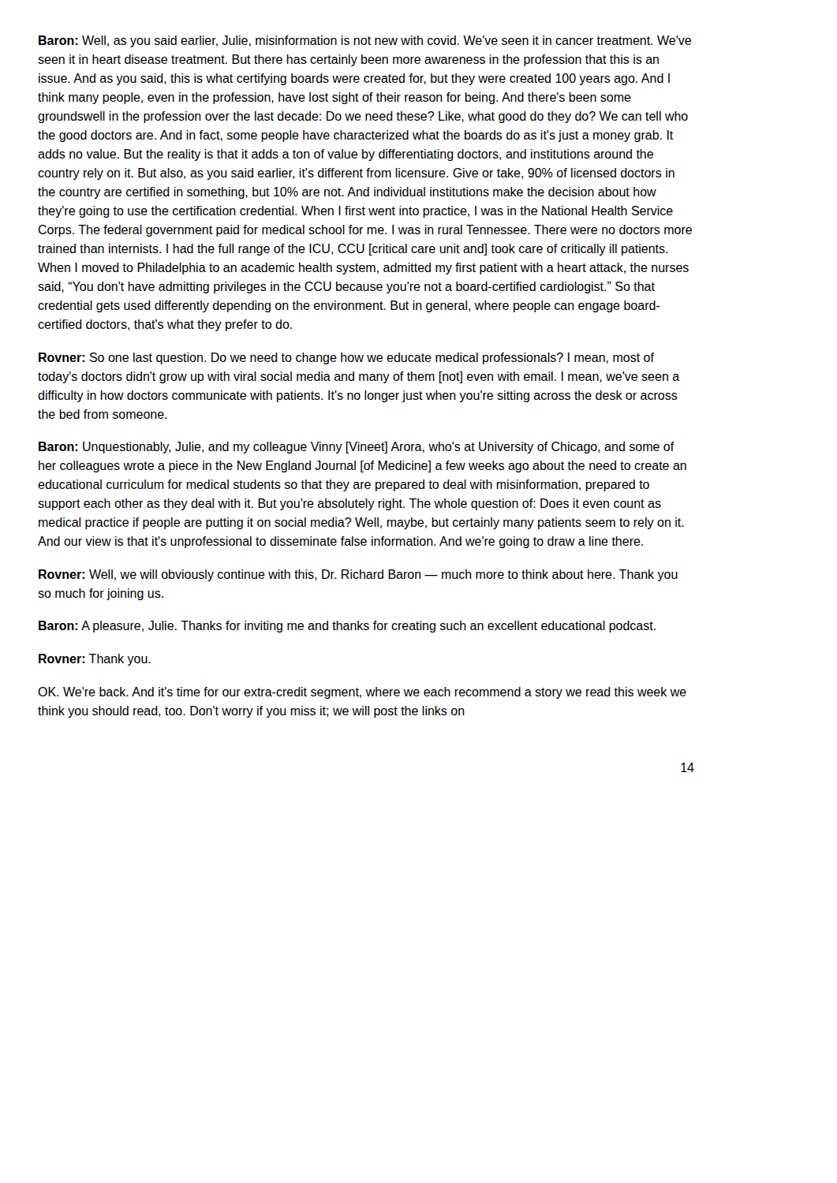Baron: Well, as you said earlier, Julie, misinformation is not new with covid. We've seen it in cancer treatment. We've seen it in heart disease treatment. But there has certainly been more awareness in the profession that this is an issue. And as you said, this is what certifying boards were created for, but they were created 100 years ago. And I think many people, even in the profession, have lost sight of their reason for being. And there's been some groundswell in the profession over the last decade: Do we need these? Like, what good do they do? We can tell who the good doctors are. And in fact, some people have characterized what the boards do as it's just a money grab. It adds no value. But the reality is that it adds a ton of value by differentiating doctors, and institutions around the country rely on it. But also, as you said earlier, it's different from licensure. Give or take, 90% of licensed doctors in the country are certified in something, but 10% are not. And individual institutions make the decision about how they're going to use the certification credential. When I first went into practice, I was in the National Health Service Corps. The federal government paid for medical school for me. I was in rural Tennessee. There were no doctors more trained than internists. I had the full range of the ICU, CCU [critical care unit and] took care of critically ill patients. When I moved to Philadelphia to an academic health system, admitted my first patient with a heart attack, the nurses said, “You don't have admitting privileges in the CCU because you're not a board-certified cardiologist.” So that credential gets used differently depending on the environment. But in general, where people can engage board-certified doctors, that's what they prefer to do.
Rovner: So one last question. Do we need to change how we educate medical professionals? I mean, most of today's doctors didn't grow up with viral social media and many of them [not] even with email. I mean, we've seen a difficulty in how doctors communicate with patients. It's no longer just when you're sitting across the desk or across the bed from someone.
Baron: Unquestionably, Julie, and my colleague Vinny [Vineet] Arora, who's at University of Chicago, and some of her colleagues wrote a piece in the New England Journal [of Medicine] a few weeks ago about the need to create an educational curriculum for medical students so that they are prepared to deal with misinformation, prepared to support each other as they deal with it. But you're absolutely right. The whole question of: Does it even count as medical practice if people are putting it on social media? Well, maybe, but certainly many patients seem to rely on it. And our view is that it's unprofessional to disseminate false information. And we're going to draw a line there.
Rovner: Well, we will obviously continue with this, Dr. Richard Baron — much more to think about here. Thank you so much for joining us.
Baron: A pleasure, Julie. Thanks for inviting me and thanks for creating such an excellent educational podcast.
Rovner: Thank you.
OK. We're back. And it's time for our extra-credit segment, where we each recommend a story we read this week we think you should read, too. Don't worry if you miss it; we will post the links on
14